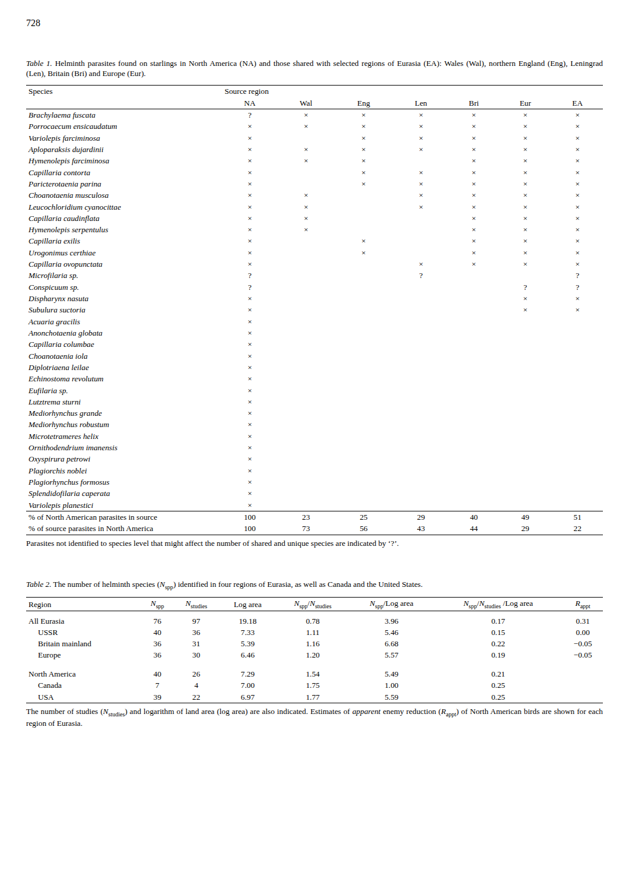728
Table 1. Helminth parasites found on starlings in North America (NA) and those shared with selected regions of Eurasia (EA): Wales (Wal), northern England (Eng), Leningrad (Len), Britain (Bri) and Europe (Eur).
| Species | Source region |
| --- | --- |
| | NA | Wal | Eng | Len | Bri | Eur | EA |
| Brachylaema fuscata | ? | × | × | × | × | × | × |
| Porrocaecum ensicaudatum | × | × | × | × | × | × | × |
| Variolepis farciminosa | × | | × | × | × | × | × |
| Aploparaksis dujardinii | × | × | × | × | × | × | × |
| Hymenolepis farciminosa | × | × | × | | × | × | × |
| Capillaria contorta | × | | × | × | × | × | × |
| Paricterotaenia parina | × | | × | × | × | × | × |
| Choanotaenia musculosa | × | × | | × | × | × | × |
| Leucochloridium cyanocittae | × | × | | × | × | × | × |
| Capillaria caudinflata | × | × | | | × | × | × |
| Hymenolepis serpentulus | × | × | | | × | × | × |
| Capillaria exilis | × | | × | | × | × | × |
| Urogonimus certhiae | × | | × | | × | × | × |
| Capillaria ovopunctata | × | | | × | × | × | × |
| Microfilaria sp. | ? | | | ? | | | ? |
| Conspicuum sp. | ? | | | | | ? | ? |
| Dispharynx nasuta | × | | | | | × | × |
| Subulura suctoria | × | | | | | × | × |
| Acuaria gracilis | × | | | | | | |
| Anonchotaenia globata | × | | | | | | |
| Capillaria columbae | × | | | | | | |
| Choanotaenia iola | × | | | | | | |
| Diplotriaena leilae | × | | | | | | |
| Echinostoma revolutum | × | | | | | | |
| Eufilaria sp. | × | | | | | | |
| Lutztrema sturni | × | | | | | | |
| Mediorhynchus grande | × | | | | | | |
| Mediorhynchus robustum | × | | | | | | |
| Microtetrameres helix | × | | | | | | |
| Ornithodendrium imanensis | × | | | | | | |
| Oxyspirura petrowi | × | | | | | | |
| Plagiorchis noblei | × | | | | | | |
| Plagiorhynchus formosus | × | | | | | | |
| Splendidofilaria caperata | × | | | | | | |
| Variolepis planestici | × | | | | | | |
| % of North American parasites in source | 100 | 23 | 25 | 29 | 40 | 49 | 51 |
| % of source parasites in North America | 100 | 73 | 56 | 43 | 44 | 29 | 22 |
Parasites not identified to species level that might affect the number of shared and unique species are indicated by ‘?’.
Table 2. The number of helminth species (Nspp) identified in four regions of Eurasia, as well as Canada and the United States.
| Region | N spp | N studies | Log area | N spp / N studies | N spp /Log area | N spp / N studies /Log area | R appt |
| --- | --- | --- | --- | --- | --- | --- | --- |
| All Eurasia | 76 | 97 | 19.18 | 0.78 | 3.96 | 0.17 | 0.31 |
| USSR | 40 | 36 | 7.33 | 1.11 | 5.46 | 0.15 | 0.00 |
| Britain mainland | 36 | 31 | 5.39 | 1.16 | 6.68 | 0.22 | −0.05 |
| Europe | 36 | 30 | 6.46 | 1.20 | 5.57 | 0.19 | −0.05 |
| North America | 40 | 26 | 7.29 | 1.54 | 5.49 | 0.21 | |
| Canada | 7 | 4 | 7.00 | 1.75 | 1.00 | 0.25 | |
| USA | 39 | 22 | 6.97 | 1.77 | 5.59 | 0.25 | |
The number of studies (Nstudies) and logarithm of land area (log area) are also indicated. Estimates of apparent enemy reduction (Rappt) of North American birds are shown for each region of Eurasia.